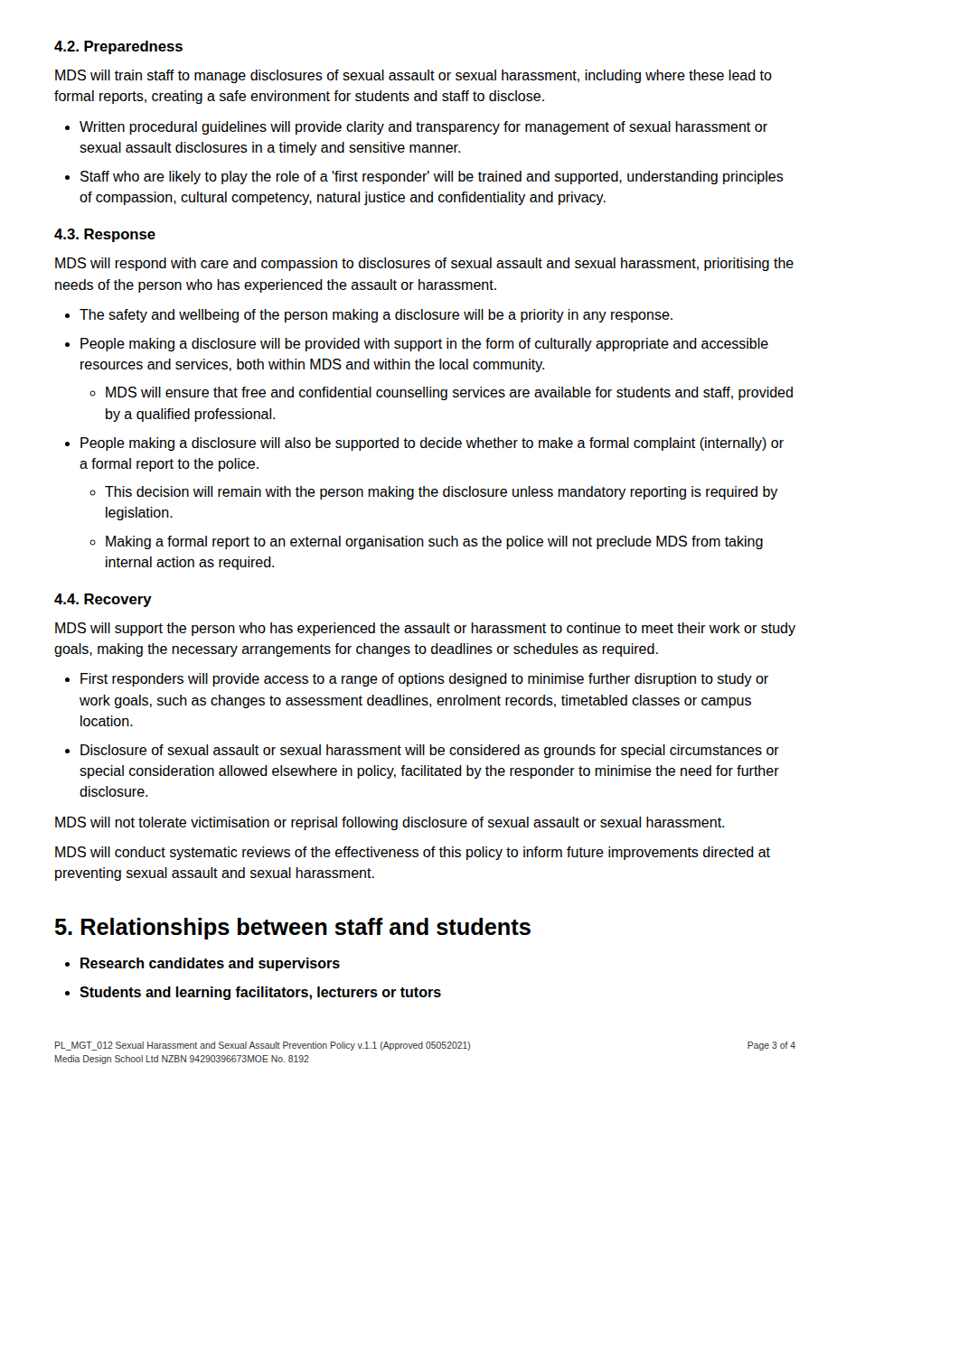4.2. Preparedness
MDS will train staff to manage disclosures of sexual assault or sexual harassment, including where these lead to formal reports, creating a safe environment for students and staff to disclose.
Written procedural guidelines will provide clarity and transparency for management of sexual harassment or sexual assault disclosures in a timely and sensitive manner.
Staff who are likely to play the role of a 'first responder' will be trained and supported, understanding principles of compassion, cultural competency, natural justice and confidentiality and privacy.
4.3. Response
MDS will respond with care and compassion to disclosures of sexual assault and sexual harassment, prioritising the needs of the person who has experienced the assault or harassment.
The safety and wellbeing of the person making a disclosure will be a priority in any response.
People making a disclosure will be provided with support in the form of culturally appropriate and accessible resources and services, both within MDS and within the local community.
MDS will ensure that free and confidential counselling services are available for students and staff, provided by a qualified professional.
People making a disclosure will also be supported to decide whether to make a formal complaint (internally) or a formal report to the police.
This decision will remain with the person making the disclosure unless mandatory reporting is required by legislation.
Making a formal report to an external organisation such as the police will not preclude MDS from taking internal action as required.
4.4. Recovery
MDS will support the person who has experienced the assault or harassment to continue to meet their work or study goals, making the necessary arrangements for changes to deadlines or schedules as required.
First responders will provide access to a range of options designed to minimise further disruption to study or work goals, such as changes to assessment deadlines, enrolment records, timetabled classes or campus location.
Disclosure of sexual assault or sexual harassment will be considered as grounds for special circumstances or special consideration allowed elsewhere in policy, facilitated by the responder to minimise the need for further disclosure.
MDS will not tolerate victimisation or reprisal following disclosure of sexual assault or sexual harassment.
MDS will conduct systematic reviews of the effectiveness of this policy to inform future improvements directed at preventing sexual assault and sexual harassment.
5. Relationships between staff and students
Research candidates and supervisors
Students and learning facilitators, lecturers or tutors
PL_MGT_012 Sexual Harassment and Sexual Assault Prevention Policy v.1.1 (Approved 05052021)
Media Design School Ltd NZBN 94290396673MOE No. 8192
Page 3 of 4